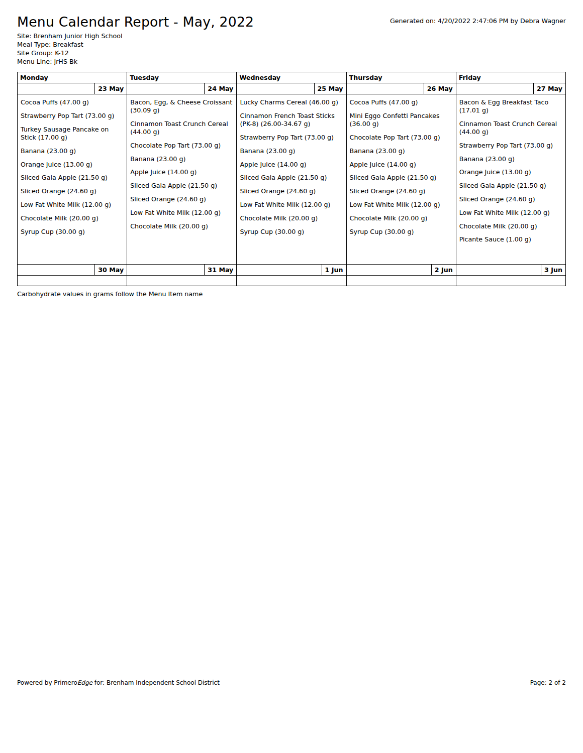Generated on: 4/20/2022 2:47:06 PM by Debra Wagner
Menu Calendar Report - May, 2022
Site: Brenham Junior High School
Meal Type: Breakfast
Site Group: K-12
Menu Line: JrHS Bk
| Monday | Tuesday | Wednesday | Thursday | Friday |
| --- | --- | --- | --- | --- |
| 23 May Cocoa Puffs (47.00 g) Strawberry Pop Tart (73.00 g) Turkey Sausage Pancake on Stick (17.00 g) Banana (23.00 g) Orange Juice (13.00 g) Sliced Gala Apple (21.50 g) Sliced Orange (24.60 g) Low Fat White Milk (12.00 g) Chocolate Milk (20.00 g) Syrup Cup (30.00 g) | 24 May Bacon, Egg, & Cheese Croissant (30.09 g) Cinnamon Toast Crunch Cereal (44.00 g) Chocolate Pop Tart (73.00 g) Banana (23.00 g) Apple Juice (14.00 g) Sliced Gala Apple (21.50 g) Sliced Orange (24.60 g) Low Fat White Milk (12.00 g) Chocolate Milk (20.00 g) | 25 May Lucky Charms Cereal (46.00 g) Cinnamon French Toast Sticks (PK-8) (26.00-34.67 g) Strawberry Pop Tart (73.00 g) Banana (23.00 g) Apple Juice (14.00 g) Sliced Gala Apple (21.50 g) Sliced Orange (24.60 g) Low Fat White Milk (12.00 g) Chocolate Milk (20.00 g) Syrup Cup (30.00 g) | 26 May Cocoa Puffs (47.00 g) Mini Eggo Confetti Pancakes (36.00 g) Chocolate Pop Tart (73.00 g) Banana (23.00 g) Apple Juice (14.00 g) Sliced Gala Apple (21.50 g) Sliced Orange (24.60 g) Low Fat White Milk (12.00 g) Chocolate Milk (20.00 g) Syrup Cup (30.00 g) | 27 May Bacon & Egg Breakfast Taco (17.01 g) Cinnamon Toast Crunch Cereal (44.00 g) Strawberry Pop Tart (73.00 g) Banana (23.00 g) Orange Juice (13.00 g) Sliced Gala Apple (21.50 g) Sliced Orange (24.60 g) Low Fat White Milk (12.00 g) Chocolate Milk (20.00 g) Picante Sauce (1.00 g) |
| 30 May | 31 May | 1 Jun | 2 Jun | 3 Jun |
Carbohydrate values in grams follow the Menu Item name
Powered by PrimeroEdge for: Brenham Independent School District Page: 2 of 2